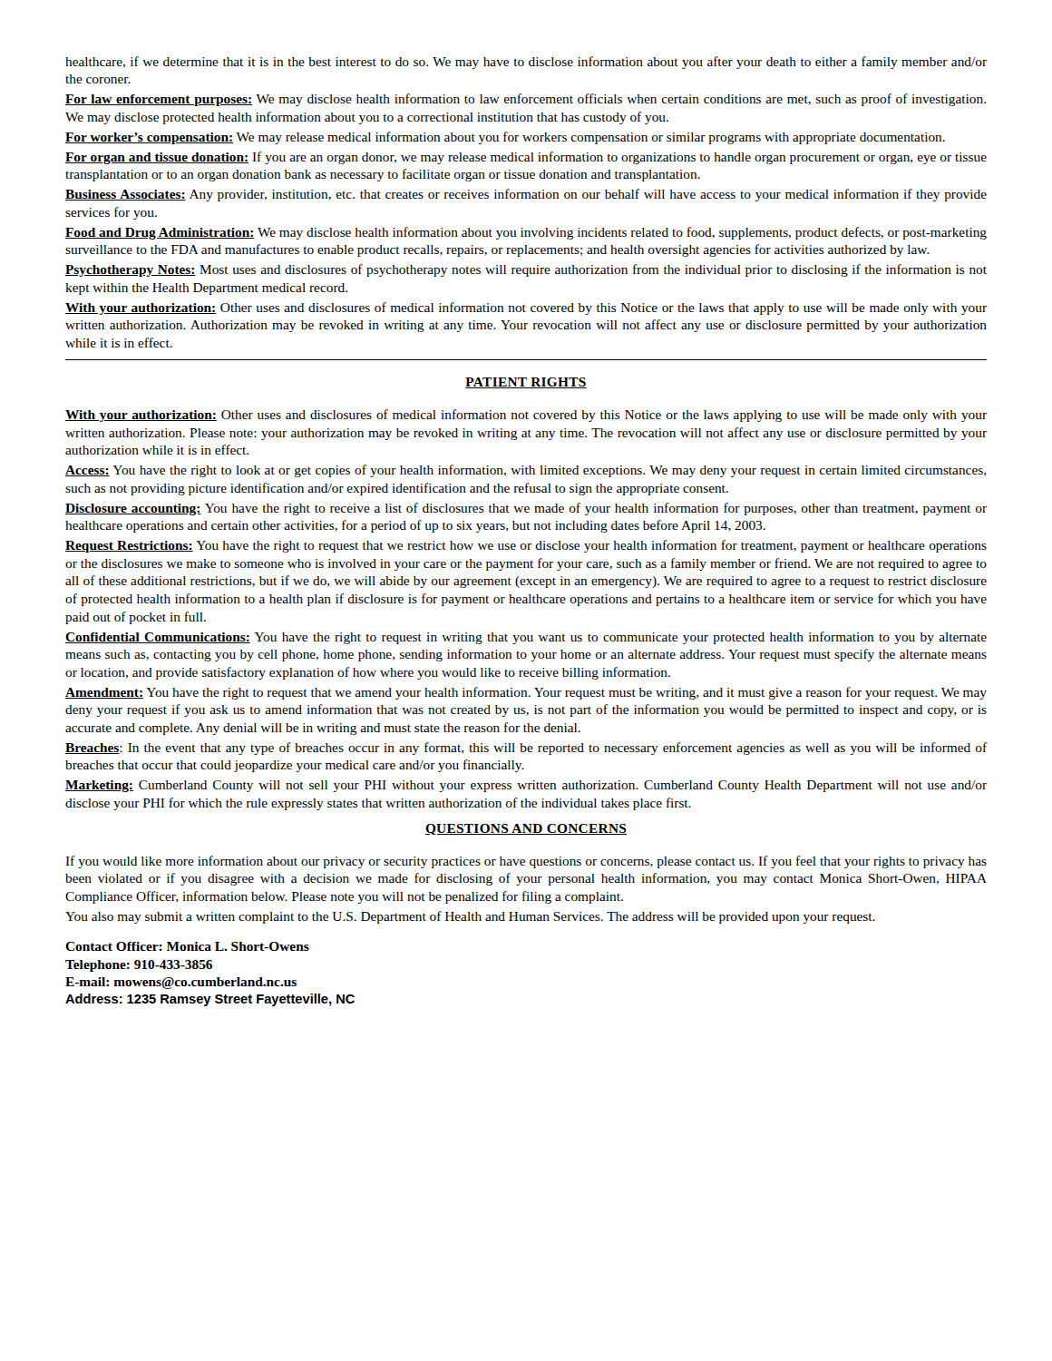healthcare, if we determine that it is in the best interest to do so. We may have to disclose information about you after your death to either a family member and/or the coroner.
For law enforcement purposes: We may disclose health information to law enforcement officials when certain conditions are met, such as proof of investigation. We may disclose protected health information about you to a correctional institution that has custody of you.
For worker’s compensation: We may release medical information about you for workers compensation or similar programs with appropriate documentation.
For organ and tissue donation: If you are an organ donor, we may release medical information to organizations to handle organ procurement or organ, eye or tissue transplantation or to an organ donation bank as necessary to facilitate organ or tissue donation and transplantation.
Business Associates: Any provider, institution, etc. that creates or receives information on our behalf will have access to your medical information if they provide services for you.
Food and Drug Administration: We may disclose health information about you involving incidents related to food, supplements, product defects, or post-marketing surveillance to the FDA and manufactures to enable product recalls, repairs, or replacements; and health oversight agencies for activities authorized by law.
Psychotherapy Notes: Most uses and disclosures of psychotherapy notes will require authorization from the individual prior to disclosing if the information is not kept within the Health Department medical record.
With your authorization: Other uses and disclosures of medical information not covered by this Notice or the laws that apply to use will be made only with your written authorization. Authorization may be revoked in writing at any time. Your revocation will not affect any use or disclosure permitted by your authorization while it is in effect.
PATIENT RIGHTS
With your authorization: Other uses and disclosures of medical information not covered by this Notice or the laws applying to use will be made only with your written authorization. Please note: your authorization may be revoked in writing at any time. The revocation will not affect any use or disclosure permitted by your authorization while it is in effect.
Access: You have the right to look at or get copies of your health information, with limited exceptions. We may deny your request in certain limited circumstances, such as not providing picture identification and/or expired identification and the refusal to sign the appropriate consent.
Disclosure accounting: You have the right to receive a list of disclosures that we made of your health information for purposes, other than treatment, payment or healthcare operations and certain other activities, for a period of up to six years, but not including dates before April 14, 2003.
Request Restrictions: You have the right to request that we restrict how we use or disclose your health information for treatment, payment or healthcare operations or the disclosures we make to someone who is involved in your care or the payment for your care, such as a family member or friend. We are not required to agree to all of these additional restrictions, but if we do, we will abide by our agreement (except in an emergency). We are required to agree to a request to restrict disclosure of protected health information to a health plan if disclosure is for payment or healthcare operations and pertains to a healthcare item or service for which you have paid out of pocket in full.
Confidential Communications: You have the right to request in writing that you want us to communicate your protected health information to you by alternate means such as, contacting you by cell phone, home phone, sending information to your home or an alternate address. Your request must specify the alternate means or location, and provide satisfactory explanation of how where you would like to receive billing information.
Amendment: You have the right to request that we amend your health information. Your request must be writing, and it must give a reason for your request. We may deny your request if you ask us to amend information that was not created by us, is not part of the information you would be permitted to inspect and copy, or is accurate and complete. Any denial will be in writing and must state the reason for the denial.
Breaches: In the event that any type of breaches occur in any format, this will be reported to necessary enforcement agencies as well as you will be informed of breaches that occur that could jeopardize your medical care and/or you financially.
Marketing: Cumberland County will not sell your PHI without your express written authorization. Cumberland County Health Department will not use and/or disclose your PHI for which the rule expressly states that written authorization of the individual takes place first.
QUESTIONS AND CONCERNS
If you would like more information about our privacy or security practices or have questions or concerns, please contact us. If you feel that your rights to privacy has been violated or if you disagree with a decision we made for disclosing of your personal health information, you may contact Monica Short-Owen, HIPAA Compliance Officer, information below. Please note you will not be penalized for filing a complaint.
You also may submit a written complaint to the U.S. Department of Health and Human Services. The address will be provided upon your request.
Contact Officer: Monica L. Short-Owens
Telephone: 910-433-3856
E-mail: mowens@co.cumberland.nc.us
Address: 1235 Ramsey Street Fayetteville, NC